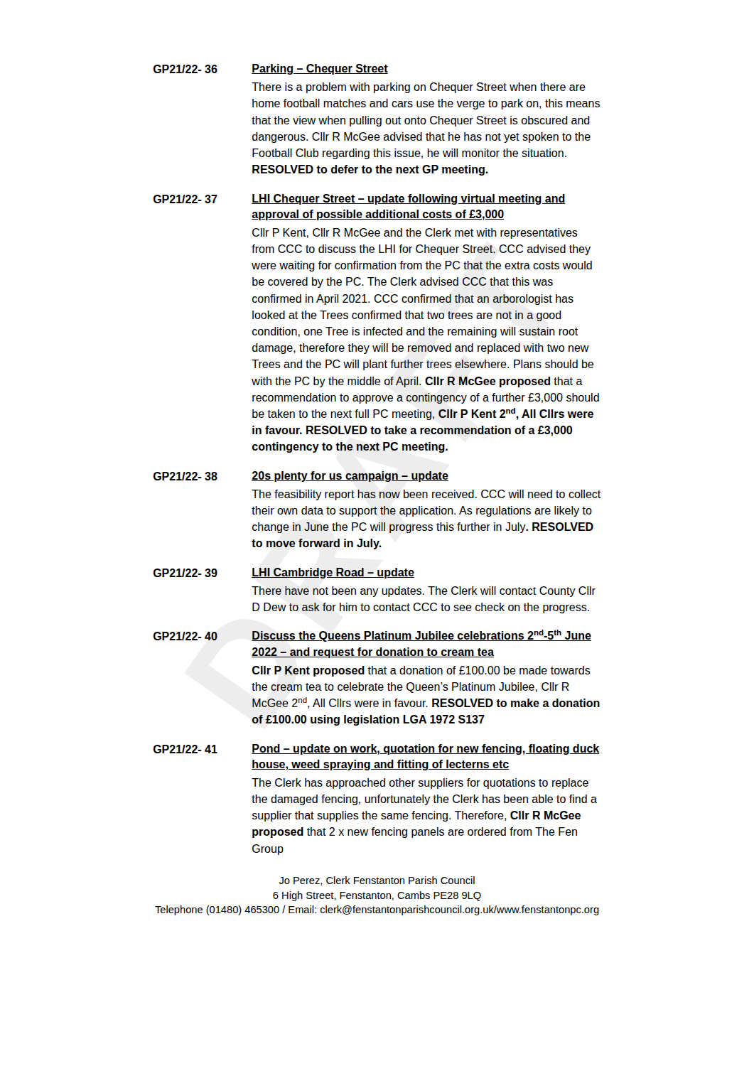DRAFT
GP21/22- 36
Parking – Chequer Street
There is a problem with parking on Chequer Street when there are home football matches and cars use the verge to park on, this means that the view when pulling out onto Chequer Street is obscured and dangerous. Cllr R McGee advised that he has not yet spoken to the Football Club regarding this issue, he will monitor the situation. RESOLVED to defer to the next GP meeting.
GP21/22- 37
LHI Chequer Street – update following virtual meeting and approval of possible additional costs of £3,000
Cllr P Kent, Cllr R McGee and the Clerk met with representatives from CCC to discuss the LHI for Chequer Street. CCC advised they were waiting for confirmation from the PC that the extra costs would be covered by the PC. The Clerk advised CCC that this was confirmed in April 2021. CCC confirmed that an arborologist has looked at the Trees confirmed that two trees are not in a good condition, one Tree is infected and the remaining will sustain root damage, therefore they will be removed and replaced with two new Trees and the PC will plant further trees elsewhere. Plans should be with the PC by the middle of April. Cllr R McGee proposed that a recommendation to approve a contingency of a further £3,000 should be taken to the next full PC meeting, Cllr P Kent 2nd, All Cllrs were in favour. RESOLVED to take a recommendation of a £3,000 contingency to the next PC meeting.
GP21/22- 38
20s plenty for us campaign – update
The feasibility report has now been received. CCC will need to collect their own data to support the application. As regulations are likely to change in June the PC will progress this further in July. RESOLVED to move forward in July.
GP21/22- 39
LHI Cambridge Road – update
There have not been any updates. The Clerk will contact County Cllr D Dew to ask for him to contact CCC to see check on the progress.
GP21/22- 40
Discuss the Queens Platinum Jubilee celebrations 2nd-5th June 2022 – and request for donation to cream tea
Cllr P Kent proposed that a donation of £100.00 be made towards the cream tea to celebrate the Queen’s Platinum Jubilee, Cllr R McGee 2nd, All Cllrs were in favour. RESOLVED to make a donation of £100.00 using legislation LGA 1972 S137
GP21/22- 41
Pond – update on work, quotation for new fencing, floating duck house, weed spraying and fitting of lecterns etc
The Clerk has approached other suppliers for quotations to replace the damaged fencing, unfortunately the Clerk has been able to find a supplier that supplies the same fencing. Therefore, Cllr R McGee proposed that 2 x new fencing panels are ordered from The Fen Group
Jo Perez, Clerk Fenstanton Parish Council
6 High Street, Fenstanton, Cambs PE28 9LQ
Telephone (01480) 465300 / Email: clerk@fenstantonparishcouncil.org.uk/www.fenstantonpc.org